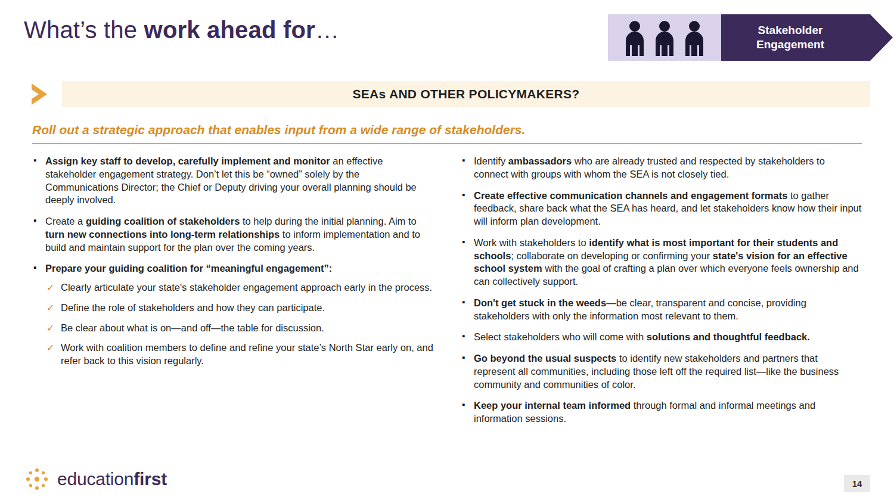What’s the work ahead for…
Stakeholder
Engagement
SEAs AND OTHER POLICYMAKERS?
Roll out a strategic approach that enables input from a wide range of stakeholders.
Assign key staff to develop, carefully implement and monitor an effective stakeholder engagement strategy. Don’t let this be “owned” solely by the Communications Director; the Chief or Deputy driving your overall planning should be deeply involved.
Create a guiding coalition of stakeholders to help during the initial planning. Aim to turn new connections into long-term relationships to inform implementation and to build and maintain support for the plan over the coming years.
Prepare your guiding coalition for “meaningful engagement”:
Clearly articulate your state's stakeholder engagement approach early in the process.
Define the role of stakeholders and how they can participate.
Be clear about what is on—and off—the table for discussion.
Work with coalition members to define and refine your state’s North Star early on, and refer back to this vision regularly.
Identify ambassadors who are already trusted and respected by stakeholders to connect with groups with whom the SEA is not closely tied.
Create effective communication channels and engagement formats to gather feedback, share back what the SEA has heard, and let stakeholders know how their input will inform plan development.
Work with stakeholders to identify what is most important for their students and schools; collaborate on developing or confirming your state's vision for an effective school system with the goal of crafting a plan over which everyone feels ownership and can collectively support.
Don't get stuck in the weeds—be clear, transparent and concise, providing stakeholders with only the information most relevant to them.
Select stakeholders who will come with solutions and thoughtful feedback.
Go beyond the usual suspects to identify new stakeholders and partners that represent all communities, including those left off the required list—like the business community and communities of color.
Keep your internal team informed through formal and informal meetings and information sessions.
educationfirst
14